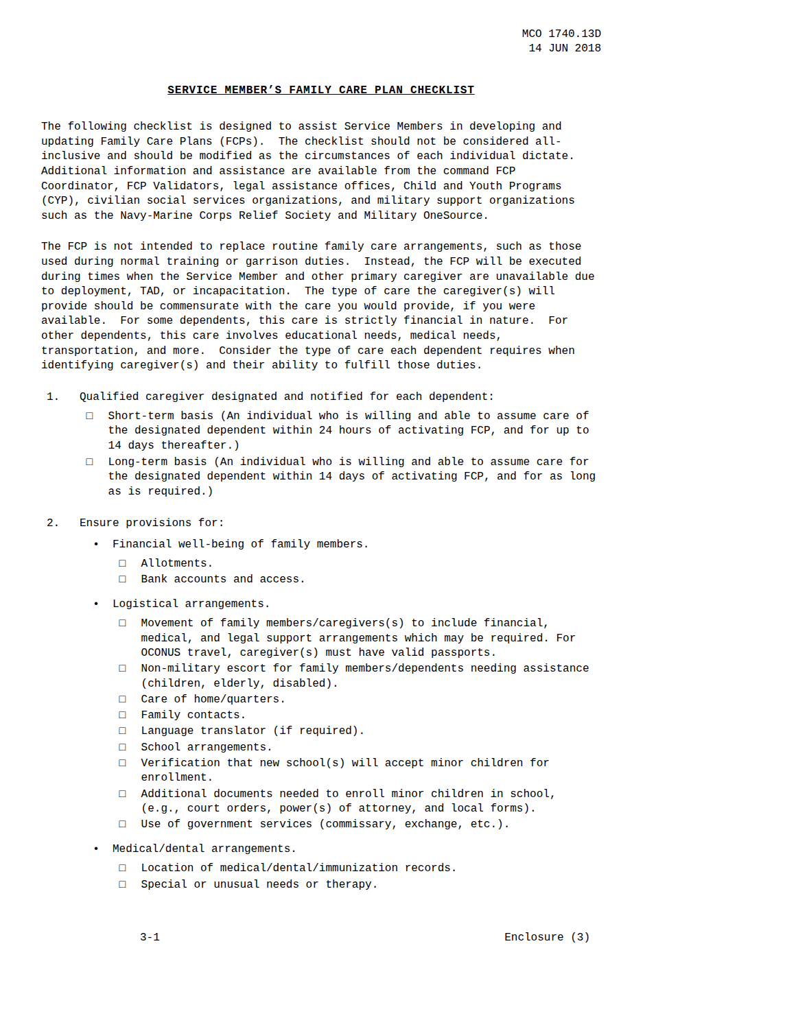MCO 1740.13D
14 JUN 2018
SERVICE MEMBER’S FAMILY CARE PLAN CHECKLIST
The following checklist is designed to assist Service Members in developing and updating Family Care Plans (FCPs). The checklist should not be considered all-inclusive and should be modified as the circumstances of each individual dictate. Additional information and assistance are available from the command FCP Coordinator, FCP Validators, legal assistance offices, Child and Youth Programs (CYP), civilian social services organizations, and military support organizations such as the Navy-Marine Corps Relief Society and Military OneSource.
The FCP is not intended to replace routine family care arrangements, such as those used during normal training or garrison duties. Instead, the FCP will be executed during times when the Service Member and other primary caregiver are unavailable due to deployment, TAD, or incapacitation. The type of care the caregiver(s) will provide should be commensurate with the care you would provide, if you were available. For some dependents, this care is strictly financial in nature. For other dependents, this care involves educational needs, medical needs, transportation, and more. Consider the type of care each dependent requires when identifying caregiver(s) and their ability to fulfill those duties.
Qualified caregiver designated and notified for each dependent:
Short-term basis (An individual who is willing and able to assume care of the designated dependent within 24 hours of activating FCP, and for up to 14 days thereafter.)
Long-term basis (An individual who is willing and able to assume care for the designated dependent within 14 days of activating FCP, and for as long as is required.)
Ensure provisions for:
Financial well-being of family members.
Allotments.
Bank accounts and access.
Logistical arrangements.
Movement of family members/caregivers(s) to include financial, medical, and legal support arrangements which may be required. For OCONUS travel, caregiver(s) must have valid passports.
Non-military escort for family members/dependents needing assistance (children, elderly, disabled).
Care of home/quarters.
Family contacts.
Language translator (if required).
School arrangements.
Verification that new school(s) will accept minor children for enrollment.
Additional documents needed to enroll minor children in school, (e.g., court orders, power(s) of attorney, and local forms).
Use of government services (commissary, exchange, etc.).
Medical/dental arrangements.
Location of medical/dental/immunization records.
Special or unusual needs or therapy.
3-1 Enclosure (3)